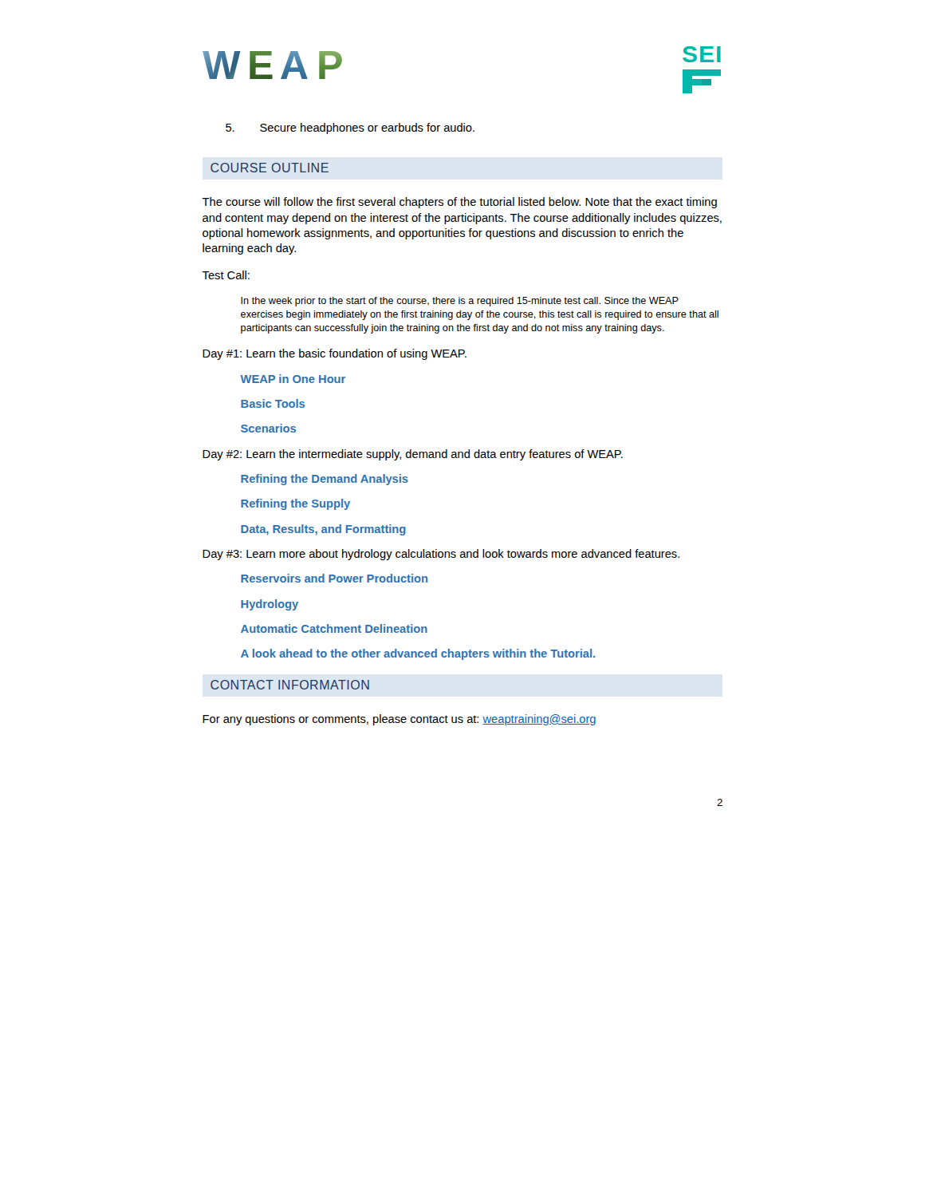W E A P
SEI
5. Secure headphones or earbuds for audio.
COURSE OUTLINE
The course will follow the first several chapters of the tutorial listed below. Note that the exact timing and content may depend on the interest of the participants. The course additionally includes quizzes, optional homework assignments, and opportunities for questions and discussion to enrich the learning each day.
Test Call:
In the week prior to the start of the course, there is a required 15-minute test call. Since the WEAP exercises begin immediately on the first training day of the course, this test call is required to ensure that all participants can successfully join the training on the first day and do not miss any training days.
Day #1: Learn the basic foundation of using WEAP.
WEAP in One Hour
Basic Tools
Scenarios
Day #2: Learn the intermediate supply, demand and data entry features of WEAP.
Refining the Demand Analysis
Refining the Supply
Data, Results, and Formatting
Day #3: Learn more about hydrology calculations and look towards more advanced features.
Reservoirs and Power Production
Hydrology
Automatic Catchment Delineation
A look ahead to the other advanced chapters within the Tutorial.
CONTACT INFORMATION
For any questions or comments, please contact us at: weaptraining@sei.org
2